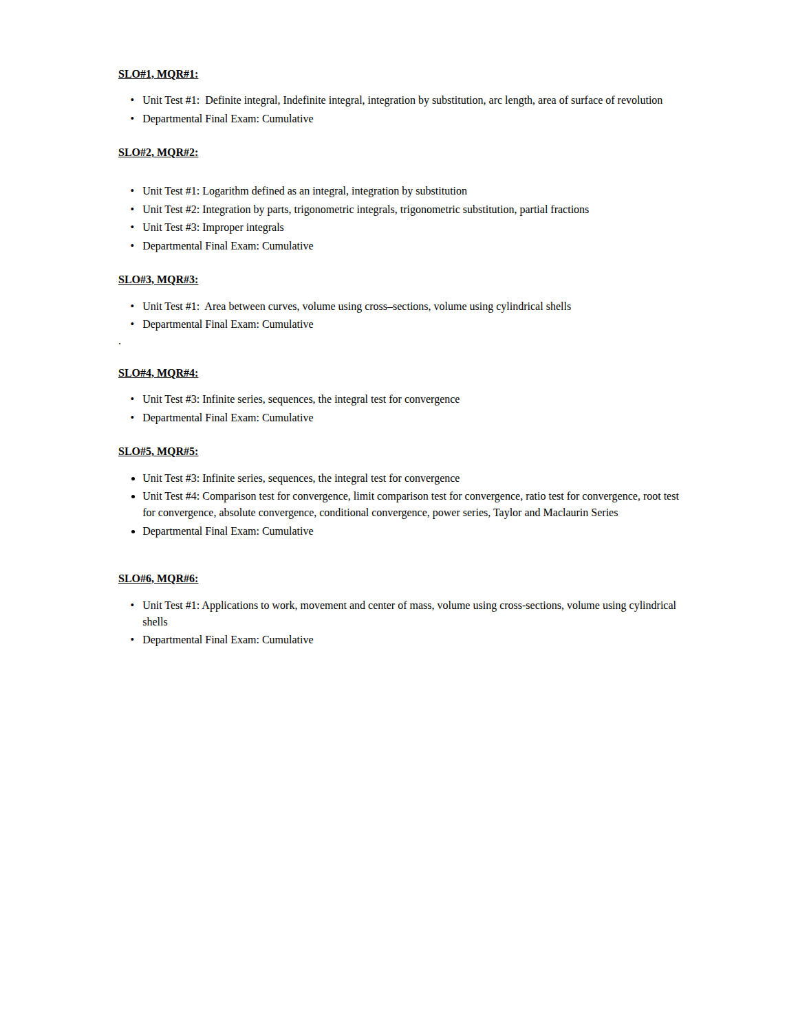SLO#1, MQR#1:
Unit Test #1: Definite integral, Indefinite integral, integration by substitution, arc length, area of surface of revolution
Departmental Final Exam: Cumulative
SLO#2, MQR#2:
Unit Test #1: Logarithm defined as an integral, integration by substitution
Unit Test #2: Integration by parts, trigonometric integrals, trigonometric substitution, partial fractions
Unit Test #3: Improper integrals
Departmental Final Exam: Cumulative
SLO#3, MQR#3:
Unit Test #1: Area between curves, volume using cross–sections, volume using cylindrical shells
Departmental Final Exam: Cumulative
.
SLO#4, MQR#4:
Unit Test #3: Infinite series, sequences, the integral test for convergence
Departmental Final Exam: Cumulative
SLO#5, MQR#5:
Unit Test #3: Infinite series, sequences, the integral test for convergence
Unit Test #4: Comparison test for convergence, limit comparison test for convergence, ratio test for convergence, root test for convergence, absolute convergence, conditional convergence, power series, Taylor and Maclaurin Series
Departmental Final Exam: Cumulative
SLO#6, MQR#6:
Unit Test #1: Applications to work, movement and center of mass, volume using cross-sections, volume using cylindrical shells
Departmental Final Exam: Cumulative